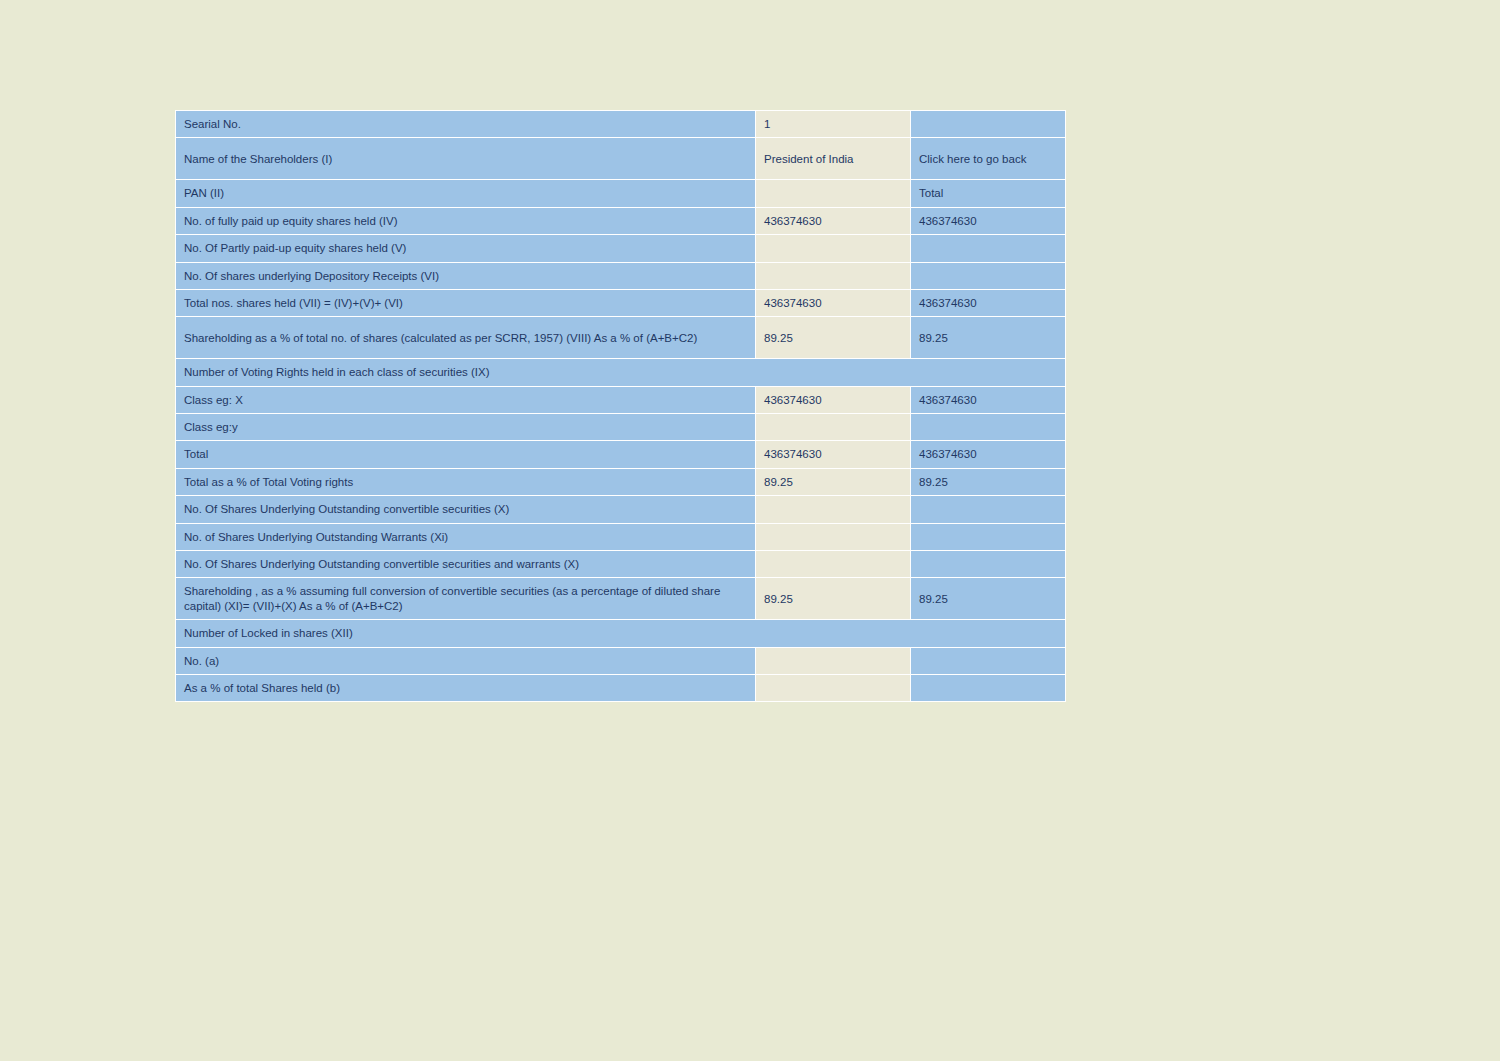| Searial No. | 1 | |
| Name of the Shareholders (I) | President of India | Click here to go back |
| PAN (II) | | Total |
| No. of fully paid up equity shares held (IV) | 436374630 | 436374630 |
| No. Of Partly paid-up equity shares held (V) | | |
| No. Of shares underlying Depository Receipts (VI) | | |
| Total nos. shares held (VII) = (IV)+(V)+ (VI) | 436374630 | 436374630 |
| Shareholding as a % of total no. of shares (calculated as per SCRR, 1957) (VIII) As a % of (A+B+C2) | 89.25 | 89.25 |
| Number of Voting Rights held in each class of securities (IX) |
| Class eg: X | 436374630 | 436374630 |
| Class eg:y | | |
| Total | 436374630 | 436374630 |
| Total as a % of Total Voting rights | 89.25 | 89.25 |
| No. Of Shares Underlying Outstanding convertible securities (X) | | |
| No. of Shares Underlying Outstanding Warrants (Xi) | | |
| No. Of Shares Underlying Outstanding convertible securities and warrants (X) | | |
| Shareholding , as a % assuming full conversion of convertible securities (as a percentage of diluted share capital) (XI)= (VII)+(X) As a % of (A+B+C2) | 89.25 | 89.25 |
| Number of Locked in shares (XII) |
| No. (a) | | |
| As a % of total Shares held (b) | | |